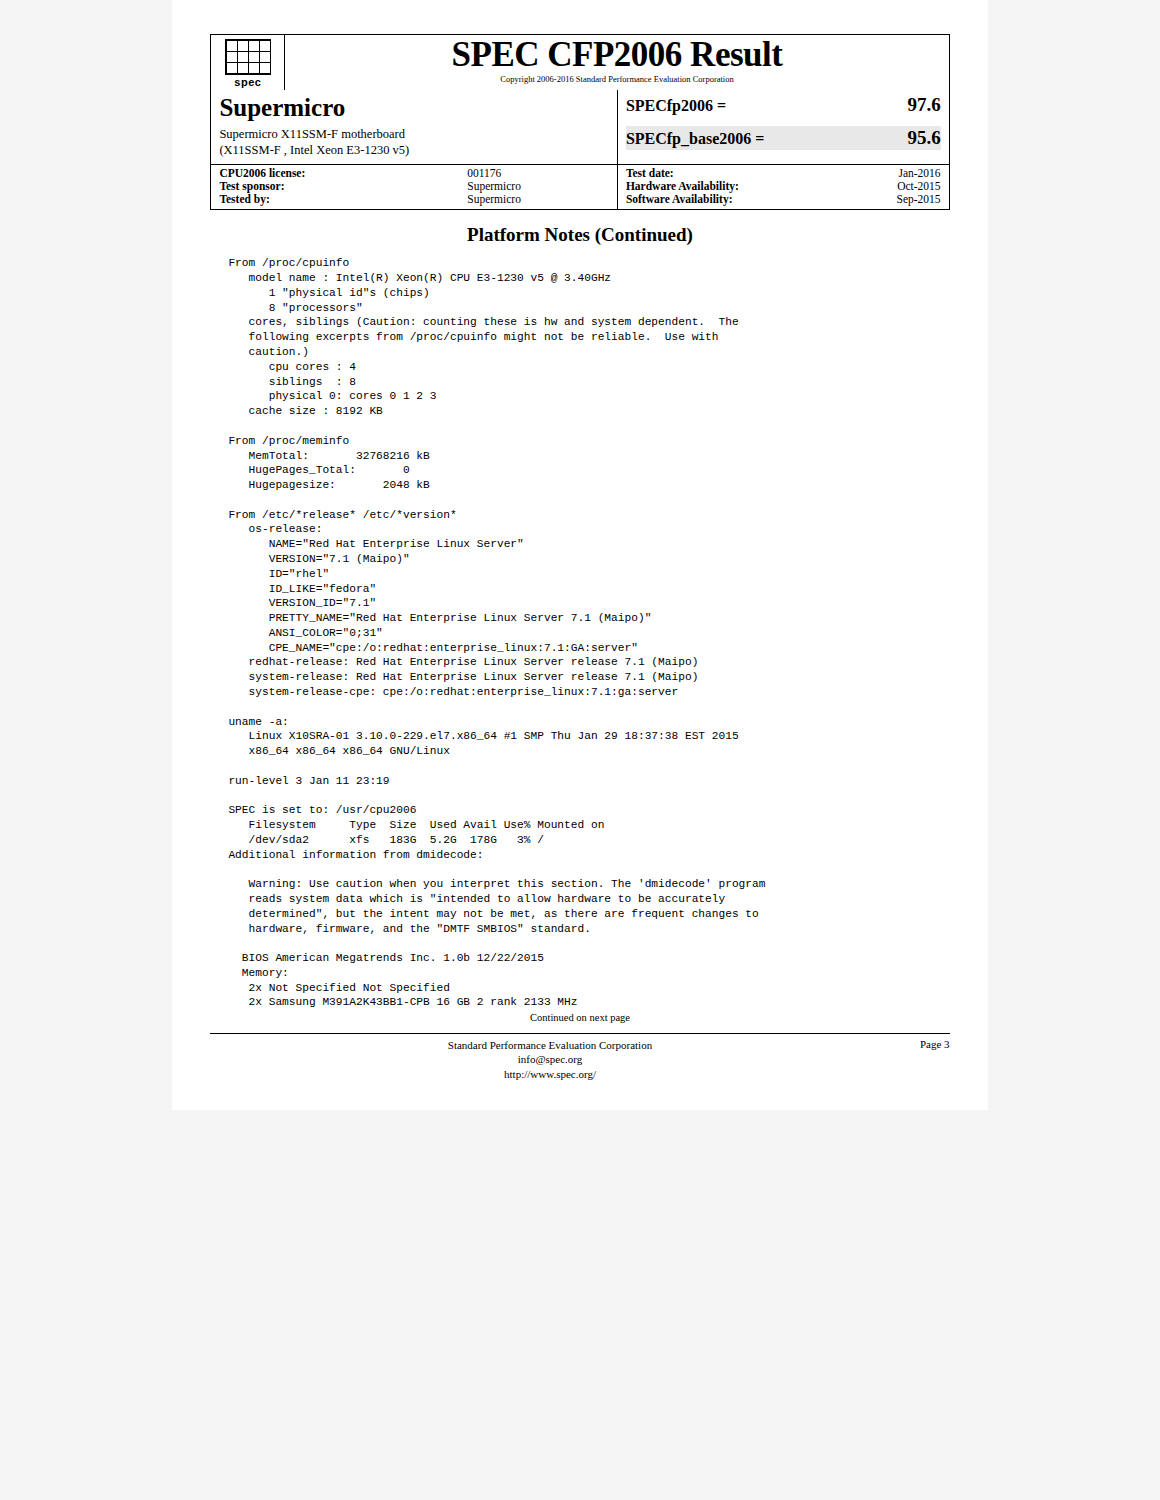spec
SPEC CFP2006 Result
Copyright 2006-2016 Standard Performance Evaluation Corporation
Supermicro
Supermicro X11SSM-F motherboard
(X11SSM-F , Intel Xeon E3-1230 v5)
SPECfp2006 = 97.6
SPECfp_base2006 = 95.6
| CPU2006 license: | 001176 |
| Test sponsor: | Supermicro |
| Tested by: | Supermicro |
| Test date: | Jan-2016 |
| Hardware Availability: | Oct-2015 |
| Software Availability: | Sep-2015 |
Platform Notes (Continued)
From /proc/cpuinfo
   model name : Intel(R) Xeon(R) CPU E3-1230 v5 @ 3.40GHz
      1 "physical id"s (chips)
      8 "processors"
   cores, siblings (Caution: counting these is hw and system dependent.  The
   following excerpts from /proc/cpuinfo might not be reliable.  Use with
   caution.)
      cpu cores : 4
      siblings  : 8
      physical 0: cores 0 1 2 3
   cache size : 8192 KB

From /proc/meminfo
   MemTotal:       32768216 kB
   HugePages_Total:       0
   Hugepagesize:       2048 kB

From /etc/*release* /etc/*version*
   os-release:
      NAME="Red Hat Enterprise Linux Server"
      VERSION="7.1 (Maipo)"
      ID="rhel"
      ID_LIKE="fedora"
      VERSION_ID="7.1"
      PRETTY_NAME="Red Hat Enterprise Linux Server 7.1 (Maipo)"
      ANSI_COLOR="0;31"
      CPE_NAME="cpe:/o:redhat:enterprise_linux:7.1:GA:server"
   redhat-release: Red Hat Enterprise Linux Server release 7.1 (Maipo)
   system-release: Red Hat Enterprise Linux Server release 7.1 (Maipo)
   system-release-cpe: cpe:/o:redhat:enterprise_linux:7.1:ga:server

uname -a:
   Linux X10SRA-01 3.10.0-229.el7.x86_64 #1 SMP Thu Jan 29 18:37:38 EST 2015
   x86_64 x86_64 x86_64 GNU/Linux

run-level 3 Jan 11 23:19

SPEC is set to: /usr/cpu2006
   Filesystem     Type  Size  Used Avail Use% Mounted on
   /dev/sda2      xfs   183G  5.2G  178G   3% /
Additional information from dmidecode:

   Warning: Use caution when you interpret this section. The 'dmidecode' program
   reads system data which is "intended to allow hardware to be accurately
   determined", but the intent may not be met, as there are frequent changes to
   hardware, firmware, and the "DMTF SMBIOS" standard.

  BIOS American Megatrends Inc. 1.0b 12/22/2015
  Memory:
   2x Not Specified Not Specified
   2x Samsung M391A2K43BB1-CPB 16 GB 2 rank 2133 MHz
Continued on next page
Standard Performance Evaluation Corporation
info@spec.org
http://www.spec.org/
Page 3